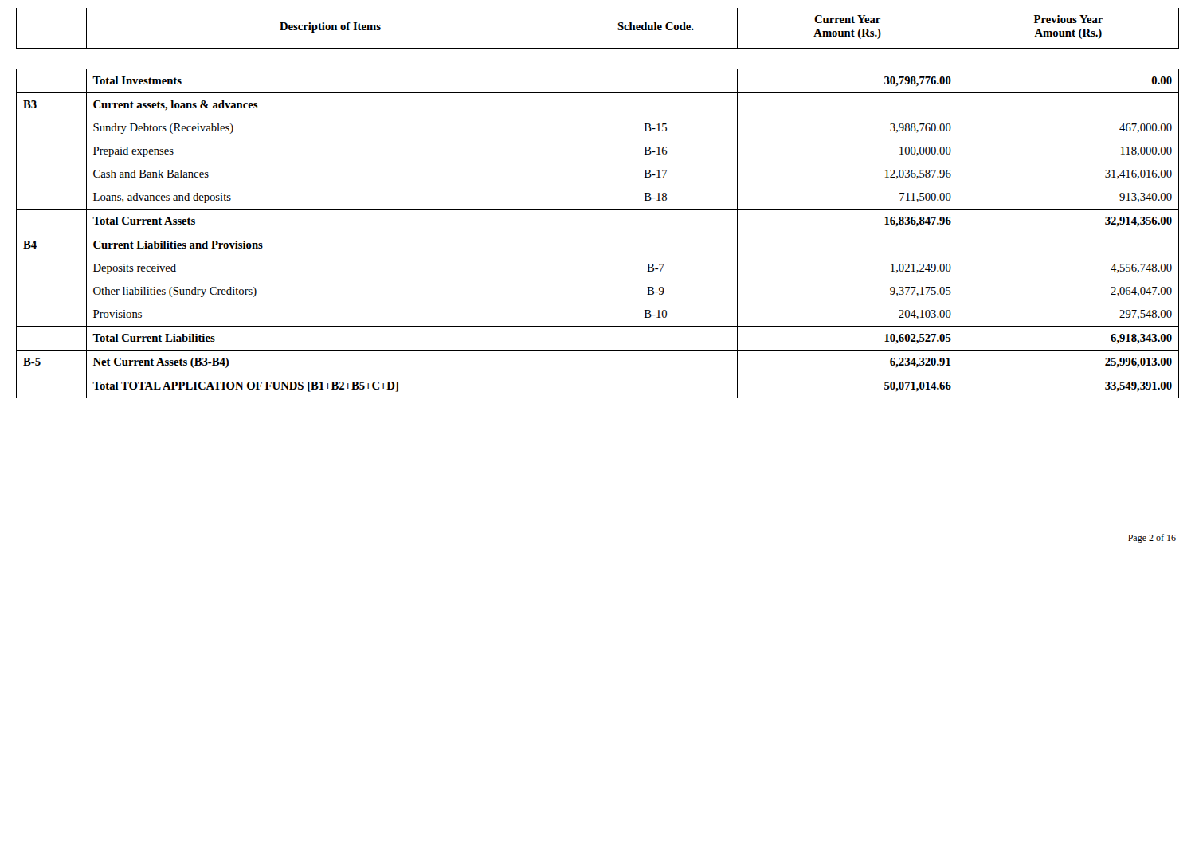| | Description of Items | Schedule Code. | Current Year Amount (Rs.) | Previous Year Amount (Rs.) |
| --- | --- | --- | --- | --- |
| | Total Investments | | 30,798,776.00 | 0.00 |
| B3 | Current assets, loans & advances | | | |
| | Sundry Debtors (Receivables) | B-15 | 3,988,760.00 | 467,000.00 |
| | Prepaid expenses | B-16 | 100,000.00 | 118,000.00 |
| | Cash and Bank Balances | B-17 | 12,036,587.96 | 31,416,016.00 |
| | Loans, advances and deposits | B-18 | 711,500.00 | 913,340.00 |
| | Total Current Assets | | 16,836,847.96 | 32,914,356.00 |
| B4 | Current Liabilities and Provisions | | | |
| | Deposits received | B-7 | 1,021,249.00 | 4,556,748.00 |
| | Other liabilities (Sundry Creditors) | B-9 | 9,377,175.05 | 2,064,047.00 |
| | Provisions | B-10 | 204,103.00 | 297,548.00 |
| | Total Current Liabilities | | 10,602,527.05 | 6,918,343.00 |
| B-5 | Net Current Assets (B3-B4) | | 6,234,320.91 | 25,996,013.00 |
| | Total TOTAL APPLICATION OF FUNDS [B1+B2+B5+C+D] | | 50,071,014.66 | 33,549,391.00 |
Page 2 of 16